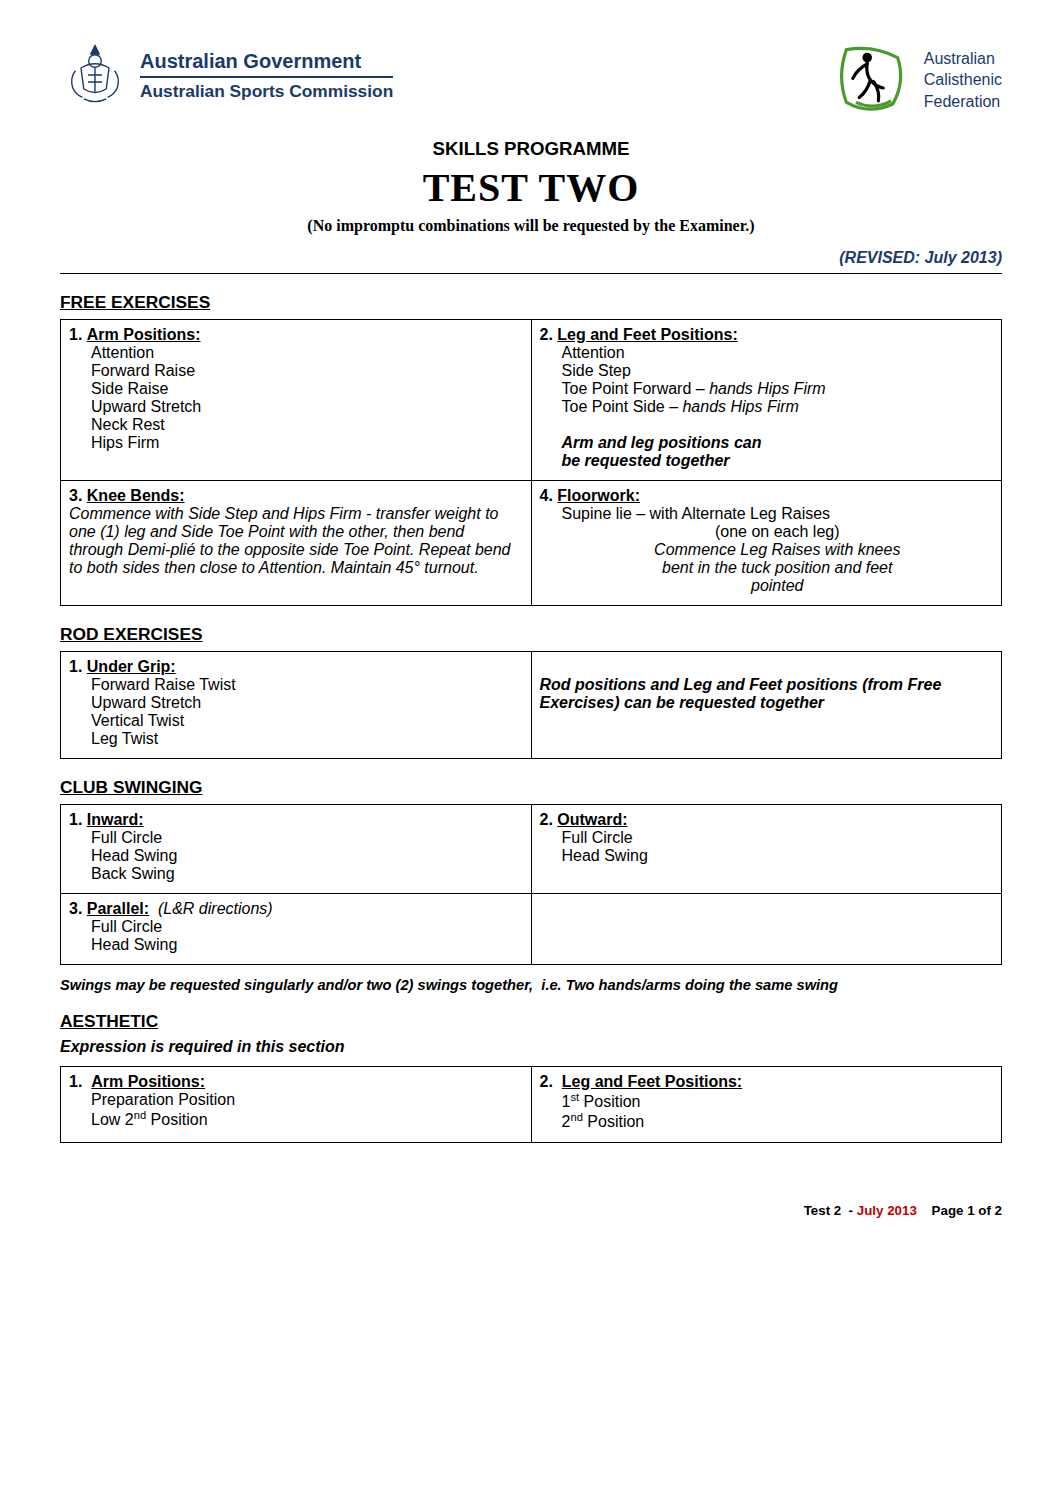Australian Government
Australian Sports Commission
Australian
Calisthenic
Federation
SKILLS PROGRAMME
TEST TWO
(No impromptu combinations will be requested by the Examiner.)
(REVISED: July 2013)
FREE EXERCISES
| 1. Arm Positions: Attention Forward Raise Side Raise Upward Stretch Neck Rest Hips Firm | 2. Leg and Feet Positions: Attention Side Step Toe Point Forward – hands Hips Firm Toe Point Side – hands Hips Firm Arm and leg positions can be requested together |
| 3. Knee Bends: Commence with Side Step and Hips Firm - transfer weight to one (1) leg and Side Toe Point with the other, then bend through Demi-plié to the opposite side Toe Point. Repeat bend to both sides then close to Attention. Maintain 45° turnout. | 4. Floorwork: Supine lie – with Alternate Leg Raises (one on each leg) Commence Leg Raises with knees bent in the tuck position and feet pointed |
ROD EXERCISES
| 1. Under Grip: Forward Raise Twist Upward Stretch Vertical Twist Leg Twist | Rod positions and Leg and Feet positions (from Free Exercises) can be requested together |
CLUB SWINGING
| 1. Inward: Full Circle Head Swing Back Swing | 2. Outward: Full Circle Head Swing |
| 3. Parallel: (L&R directions) Full Circle Head Swing | |
Swings may be requested singularly and/or two (2) swings together, i.e. Two hands/arms doing the same swing
AESTHETIC
Expression is required in this section
| 1. Arm Positions: Preparation Position Low 2 nd Position | 2. Leg and Feet Positions: 1 st Position 2 nd Position |
Test 2 - July 2013 Page 1 of 2